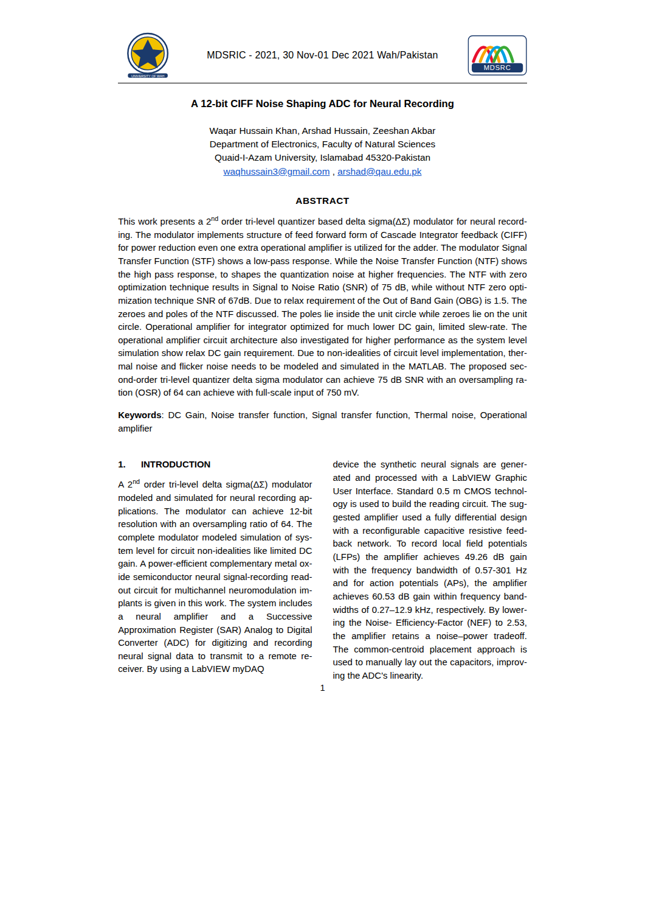UNIVERSITY OF WAH
MDSRIC - 2021, 30 Nov-01 Dec 2021 Wah/Pakistan
MDSRC
A 12-bit CIFF Noise Shaping ADC for Neural Recording
Waqar Hussain Khan, Arshad Hussain, Zeeshan Akbar
Department of Electronics, Faculty of Natural Sciences
Quaid-I-Azam University, Islamabad 45320-Pakistan
waqhussain3@gmail.com , arshad@qau.edu.pk
ABSTRACT
This work presents a 2nd order tri-level quantizer based delta sigma(ΔΣ) modulator for neural recording. The modulator implements structure of feed forward form of Cascade Integrator feedback (CIFF) for power reduction even one extra operational amplifier is utilized for the adder. The modulator Signal Transfer Function (STF) shows a low-pass response. While the Noise Transfer Function (NTF) shows the high pass response, to shapes the quantization noise at higher frequencies. The NTF with zero optimization technique results in Signal to Noise Ratio (SNR) of 75 dB, while without NTF zero optimization technique SNR of 67dB. Due to relax requirement of the Out of Band Gain (OBG) is 1.5. The zeroes and poles of the NTF discussed. The poles lie inside the unit circle while zeroes lie on the unit circle. Operational amplifier for integrator optimized for much lower DC gain, limited slew-rate. The operational amplifier circuit architecture also investigated for higher performance as the system level simulation show relax DC gain requirement. Due to non-idealities of circuit level implementation, thermal noise and flicker noise needs to be modeled and simulated in the MATLAB. The proposed second-order tri-level quantizer delta sigma modulator can achieve 75 dB SNR with an oversampling ration (OSR) of 64 can achieve with full-scale input of 750 mV.
Keywords: DC Gain, Noise transfer function, Signal transfer function, Thermal noise, Operational amplifier
1. INTRODUCTION
A 2nd order tri-level delta sigma(ΔΣ) modulator modeled and simulated for neural recording applications. The modulator can achieve 12-bit resolution with an oversampling ratio of 64. The complete modulator modeled simulation of system level for circuit non-idealities like limited DC gain. A power-efficient complementary metal oxide semiconductor neural signal-recording readout circuit for multichannel neuromodulation implants is given in this work. The system includes a neural amplifier and a Successive Approximation Register (SAR) Analog to Digital Converter (ADC) for digitizing and recording neural signal data to transmit to a remote receiver. By using a LabVIEW myDAQ
device the synthetic neural signals are generated and processed with a LabVIEW Graphic User Interface. Standard 0.5 m CMOS technology is used to build the reading circuit. The suggested amplifier used a fully differential design with a reconfigurable capacitive resistive feedback network. To record local field potentials (LFPs) the amplifier achieves 49.26 dB gain with the frequency bandwidth of 0.57-301 Hz and for action potentials (APs), the amplifier achieves 60.53 dB gain within frequency bandwidths of 0.27–12.9 kHz, respectively. By lowering the Noise- Efficiency-Factor (NEF) to 2.53, the amplifier retains a noise–power tradeoff. The common-centroid placement approach is used to manually lay out the capacitors, improving the ADC's linearity.
1